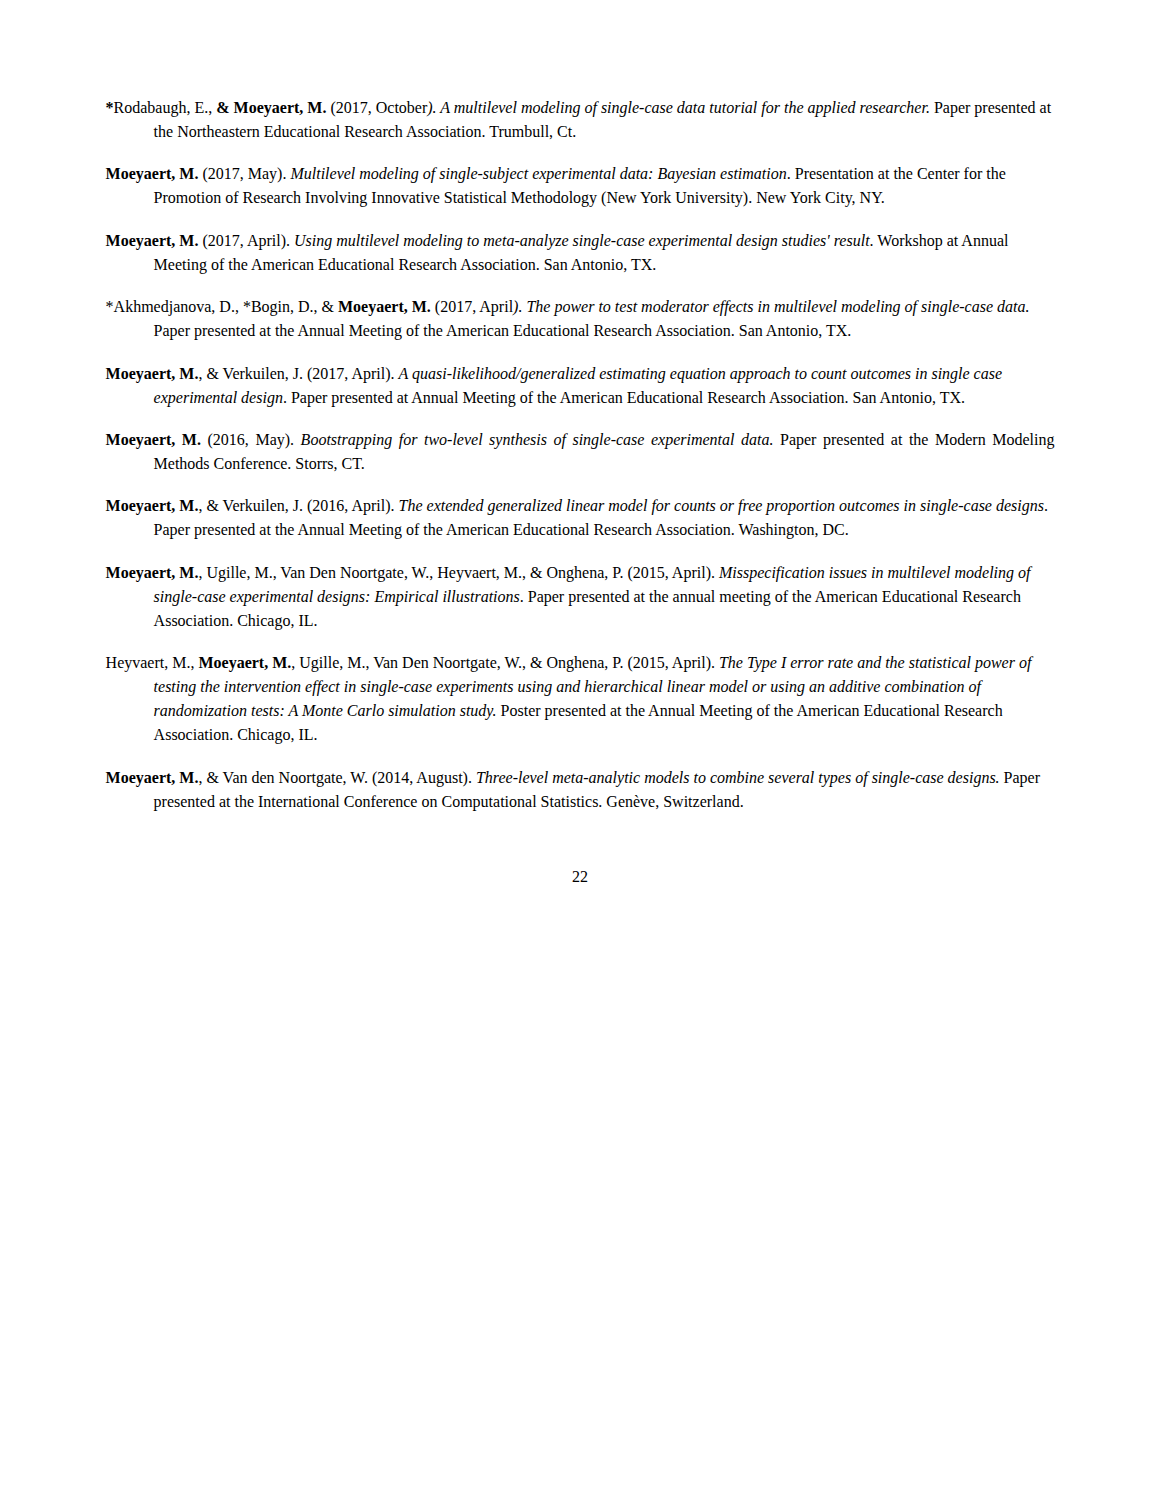*Rodabaugh, E., & Moeyaert, M. (2017, October). A multilevel modeling of single-case data tutorial for the applied researcher. Paper presented at the Northeastern Educational Research Association. Trumbull, Ct.
Moeyaert, M. (2017, May). Multilevel modeling of single-subject experimental data: Bayesian estimation. Presentation at the Center for the Promotion of Research Involving Innovative Statistical Methodology (New York University). New York City, NY.
Moeyaert, M. (2017, April). Using multilevel modeling to meta-analyze single-case experimental design studies' result. Workshop at Annual Meeting of the American Educational Research Association. San Antonio, TX.
*Akhmedjanova, D., *Bogin, D., & Moeyaert, M. (2017, April). The power to test moderator effects in multilevel modeling of single-case data. Paper presented at the Annual Meeting of the American Educational Research Association. San Antonio, TX.
Moeyaert, M., & Verkuilen, J. (2017, April). A quasi-likelihood/generalized estimating equation approach to count outcomes in single case experimental design. Paper presented at Annual Meeting of the American Educational Research Association. San Antonio, TX.
Moeyaert, M. (2016, May). Bootstrapping for two-level synthesis of single-case experimental data. Paper presented at the Modern Modeling Methods Conference. Storrs, CT.
Moeyaert, M., & Verkuilen, J. (2016, April). The extended generalized linear model for counts or free proportion outcomes in single-case designs. Paper presented at the Annual Meeting of the American Educational Research Association. Washington, DC.
Moeyaert, M., Ugille, M., Van Den Noortgate, W., Heyvaert, M., & Onghena, P. (2015, April). Misspecification issues in multilevel modeling of single-case experimental designs: Empirical illustrations. Paper presented at the annual meeting of the American Educational Research Association. Chicago, IL.
Heyvaert, M., Moeyaert, M., Ugille, M., Van Den Noortgate, W., & Onghena, P. (2015, April). The Type I error rate and the statistical power of testing the intervention effect in single-case experiments using and hierarchical linear model or using an additive combination of randomization tests: A Monte Carlo simulation study. Poster presented at the Annual Meeting of the American Educational Research Association. Chicago, IL.
Moeyaert, M., & Van den Noortgate, W. (2014, August). Three-level meta-analytic models to combine several types of single-case designs. Paper presented at the International Conference on Computational Statistics. Genève, Switzerland.
22